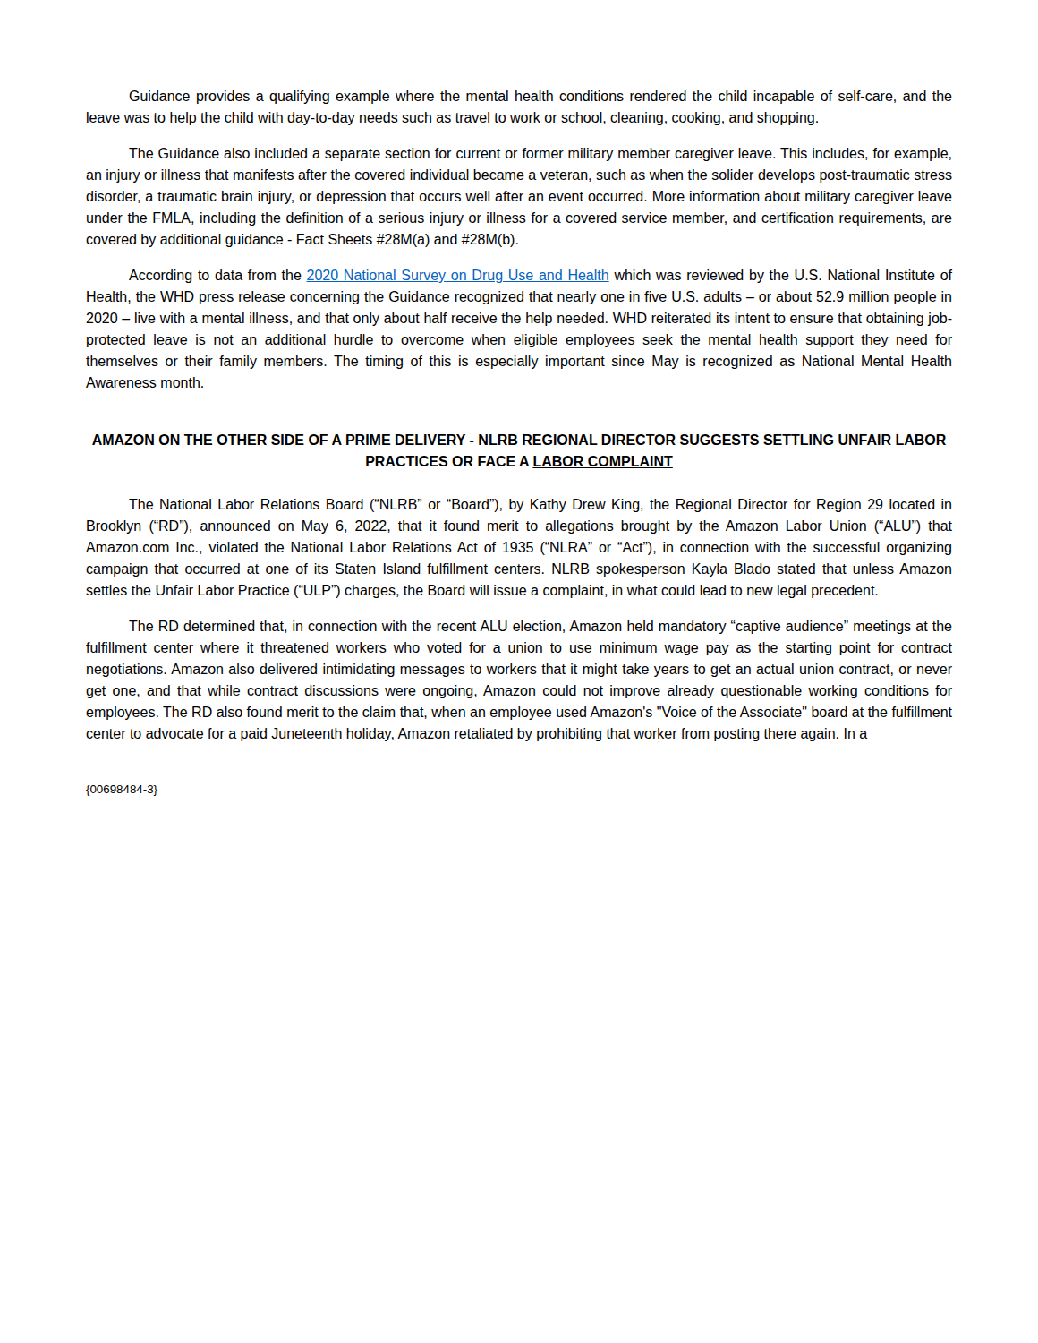Guidance provides a qualifying example where the mental health conditions rendered the child incapable of self-care, and the leave was to help the child with day-to-day needs such as travel to work or school, cleaning, cooking, and shopping.
The Guidance also included a separate section for current or former military member caregiver leave. This includes, for example, an injury or illness that manifests after the covered individual became a veteran, such as when the solider develops post-traumatic stress disorder, a traumatic brain injury, or depression that occurs well after an event occurred. More information about military caregiver leave under the FMLA, including the definition of a serious injury or illness for a covered service member, and certification requirements, are covered by additional guidance - Fact Sheets #28M(a) and #28M(b).
According to data from the 2020 National Survey on Drug Use and Health which was reviewed by the U.S. National Institute of Health, the WHD press release concerning the Guidance recognized that nearly one in five U.S. adults – or about 52.9 million people in 2020 – live with a mental illness, and that only about half receive the help needed. WHD reiterated its intent to ensure that obtaining job-protected leave is not an additional hurdle to overcome when eligible employees seek the mental health support they need for themselves or their family members. The timing of this is especially important since May is recognized as National Mental Health Awareness month.
Amazon on the Other Side of a Prime Delivery - NLRB Regional Director Suggests Settling Unfair Labor Practices or Face a Labor Complaint
The National Labor Relations Board (“NLRB” or “Board”), by Kathy Drew King, the Regional Director for Region 29 located in Brooklyn (“RD”), announced on May 6, 2022, that it found merit to allegations brought by the Amazon Labor Union (“ALU”) that Amazon.com Inc., violated the National Labor Relations Act of 1935 (“NLRA” or “Act”), in connection with the successful organizing campaign that occurred at one of its Staten Island fulfillment centers. NLRB spokesperson Kayla Blado stated that unless Amazon settles the Unfair Labor Practice (“ULP”) charges, the Board will issue a complaint, in what could lead to new legal precedent.
The RD determined that, in connection with the recent ALU election, Amazon held mandatory “captive audience” meetings at the fulfillment center where it threatened workers who voted for a union to use minimum wage pay as the starting point for contract negotiations. Amazon also delivered intimidating messages to workers that it might take years to get an actual union contract, or never get one, and that while contract discussions were ongoing, Amazon could not improve already questionable working conditions for employees. The RD also found merit to the claim that, when an employee used Amazon's "Voice of the Associate" board at the fulfillment center to advocate for a paid Juneteenth holiday, Amazon retaliated by prohibiting that worker from posting there again. In a
{00698484-3}